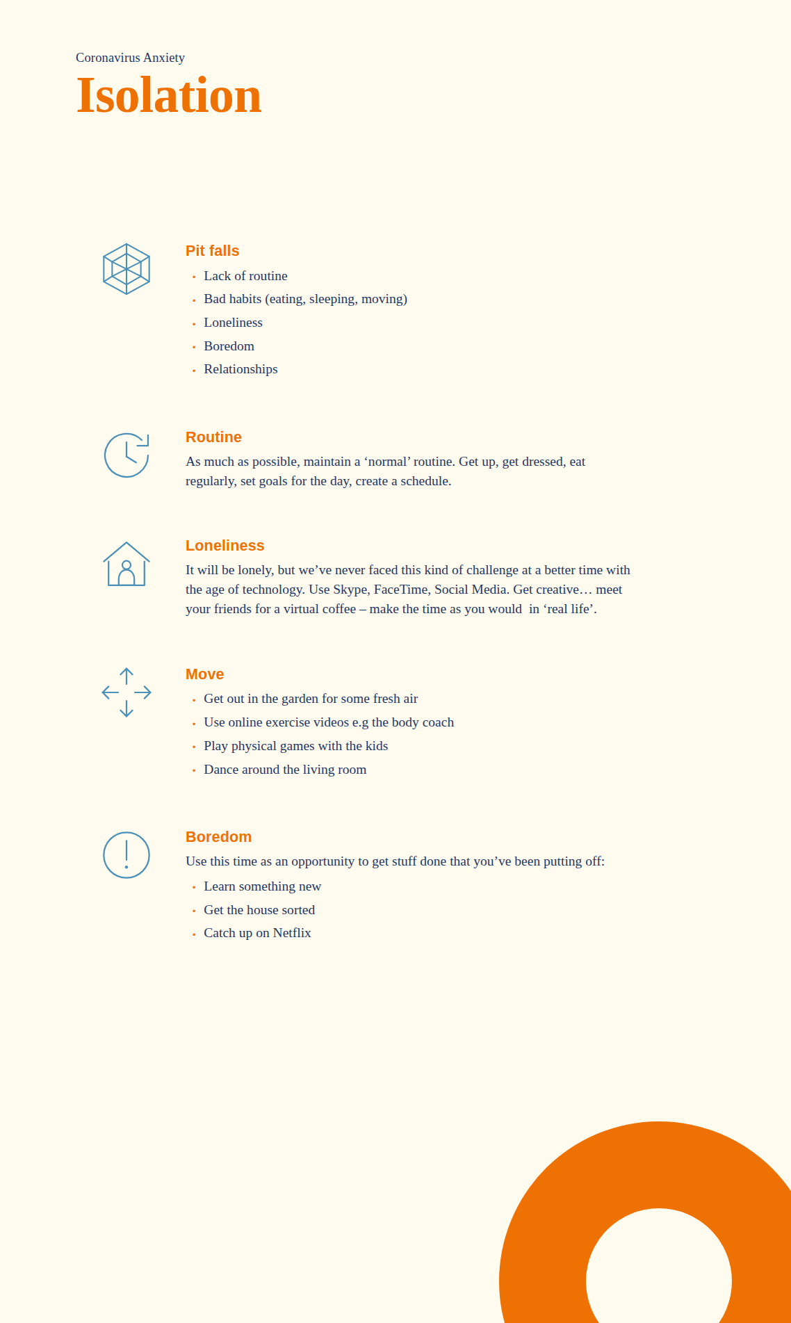Coronavirus Anxiety
Isolation
Pit falls
Lack of routine
Bad habits (eating, sleeping, moving)
Loneliness
Boredom
Relationships
Routine
As much as possible, maintain a ‘normal’ routine. Get up, get dressed, eat regularly, set goals for the day, create a schedule.
Loneliness
It will be lonely, but we’ve never faced this kind of challenge at a better time with the age of technology. Use Skype, FaceTime, Social Media. Get creative… meet your friends for a virtual coffee – make the time as you would in ‘real life’.
Move
Get out in the garden for some fresh air
Use online exercise videos e.g the body coach
Play physical games with the kids
Dance around the living room
Boredom
Use this time as an opportunity to get stuff done that you’ve been putting off:
Learn something new
Get the house sorted
Catch up on Netflix